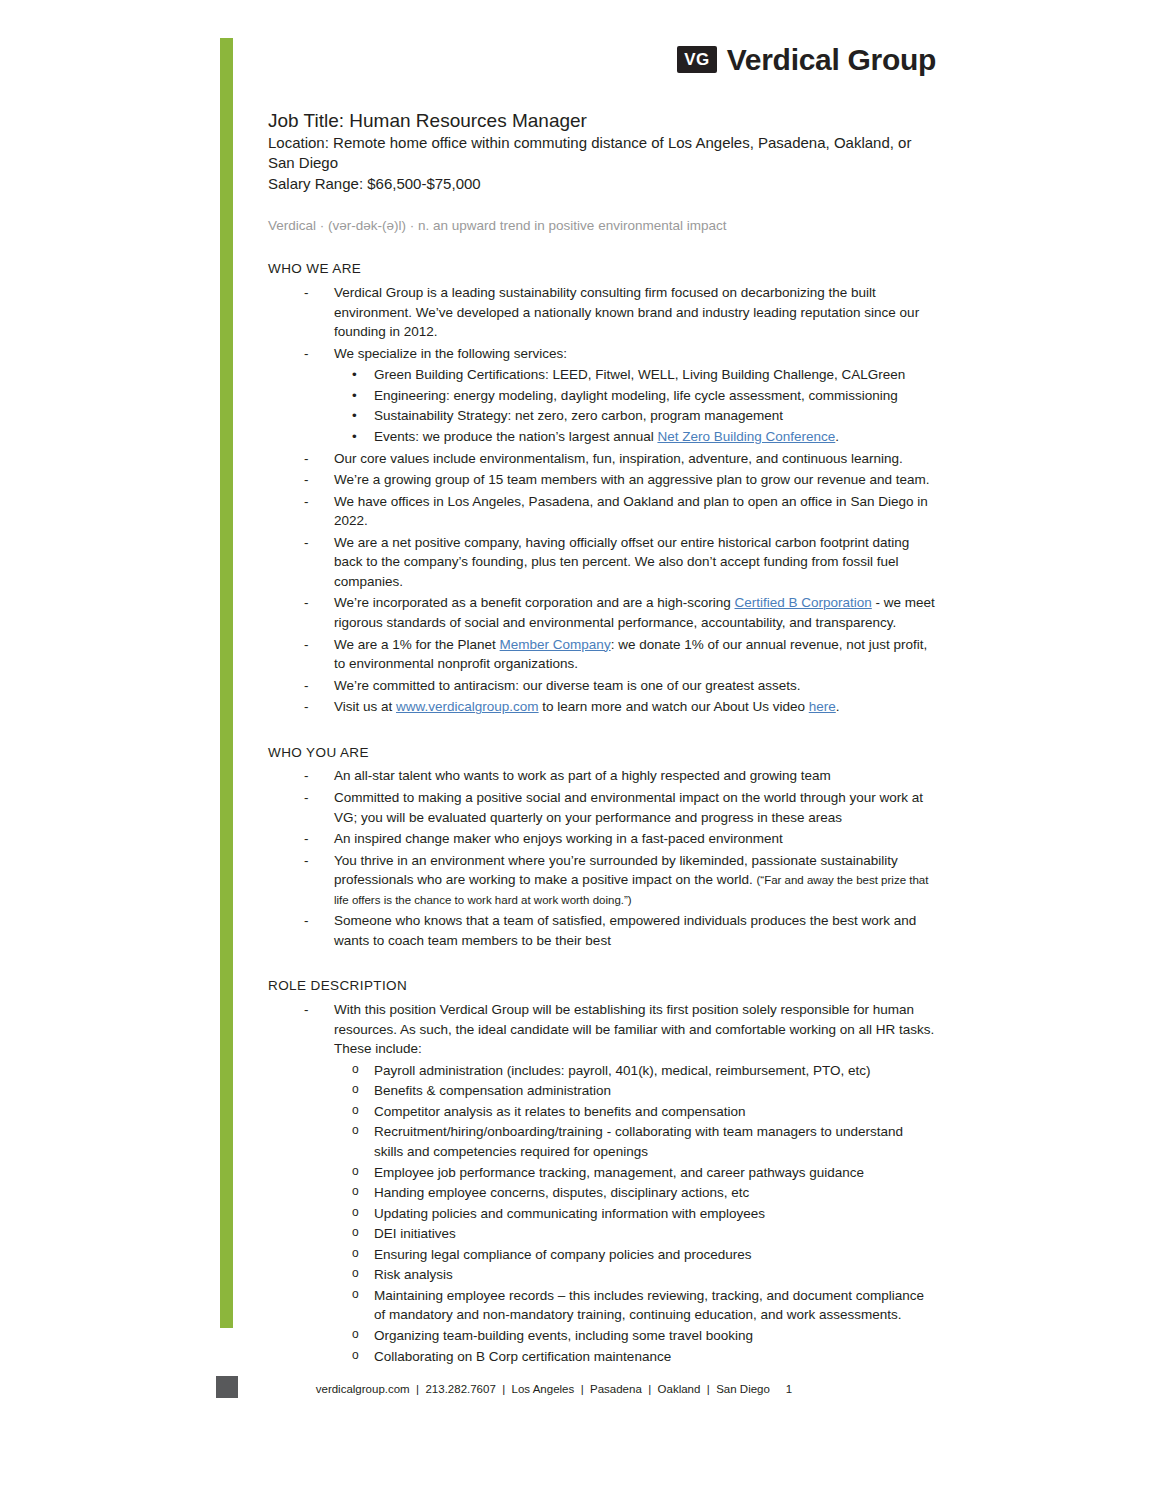VG Verdical Group
Job Title: Human Resources Manager
Location: Remote home office within commuting distance of Los Angeles, Pasadena, Oakland, or San Diego
Salary Range: $66,500-$75,000
Verdical · (vər-dək-(ə)l) · n. an upward trend in positive environmental impact
Who we are
Verdical Group is a leading sustainability consulting firm focused on decarbonizing the built environment. We’ve developed a nationally known brand and industry leading reputation since our founding in 2012.
We specialize in the following services:
Green Building Certifications: LEED, Fitwel, WELL, Living Building Challenge, CALGreen
Engineering: energy modeling, daylight modeling, life cycle assessment, commissioning
Sustainability Strategy: net zero, zero carbon, program management
Events: we produce the nation’s largest annual Net Zero Building Conference.
Our core values include environmentalism, fun, inspiration, adventure, and continuous learning.
We’re a growing group of 15 team members with an aggressive plan to grow our revenue and team.
We have offices in Los Angeles, Pasadena, and Oakland and plan to open an office in San Diego in 2022.
We are a net positive company, having officially offset our entire historical carbon footprint dating back to the company’s founding, plus ten percent. We also don’t accept funding from fossil fuel companies.
We’re incorporated as a benefit corporation and are a high-scoring Certified B Corporation - we meet rigorous standards of social and environmental performance, accountability, and transparency.
We are a 1% for the Planet Member Company: we donate 1% of our annual revenue, not just profit, to environmental nonprofit organizations.
We’re committed to antiracism: our diverse team is one of our greatest assets.
Visit us at www.verdicalgroup.com to learn more and watch our About Us video here.
Who you are
An all-star talent who wants to work as part of a highly respected and growing team
Committed to making a positive social and environmental impact on the world through your work at VG; you will be evaluated quarterly on your performance and progress in these areas
An inspired change maker who enjoys working in a fast-paced environment
You thrive in an environment where you’re surrounded by likeminded, passionate sustainability professionals who are working to make a positive impact on the world. (“Far and away the best prize that life offers is the chance to work hard at work worth doing.”)
Someone who knows that a team of satisfied, empowered individuals produces the best work and wants to coach team members to be their best
Role description
With this position Verdical Group will be establishing its first position solely responsible for human resources. As such, the ideal candidate will be familiar with and comfortable working on all HR tasks. These include:
Payroll administration (includes: payroll, 401(k), medical, reimbursement, PTO, etc)
Benefits & compensation administration
Competitor analysis as it relates to benefits and compensation
Recruitment/hiring/onboarding/training - collaborating with team managers to understand skills and competencies required for openings
Employee job performance tracking, management, and career pathways guidance
Handing employee concerns, disputes, disciplinary actions, etc
Updating policies and communicating information with employees
DEI initiatives
Ensuring legal compliance of company policies and procedures
Risk analysis
Maintaining employee records – this includes reviewing, tracking, and document compliance of mandatory and non-mandatory training, continuing education, and work assessments.
Organizing team-building events, including some travel booking
Collaborating on B Corp certification maintenance
verdicalgroup.com | 213.282.7607 | Los Angeles | Pasadena | Oakland | San Diego 1